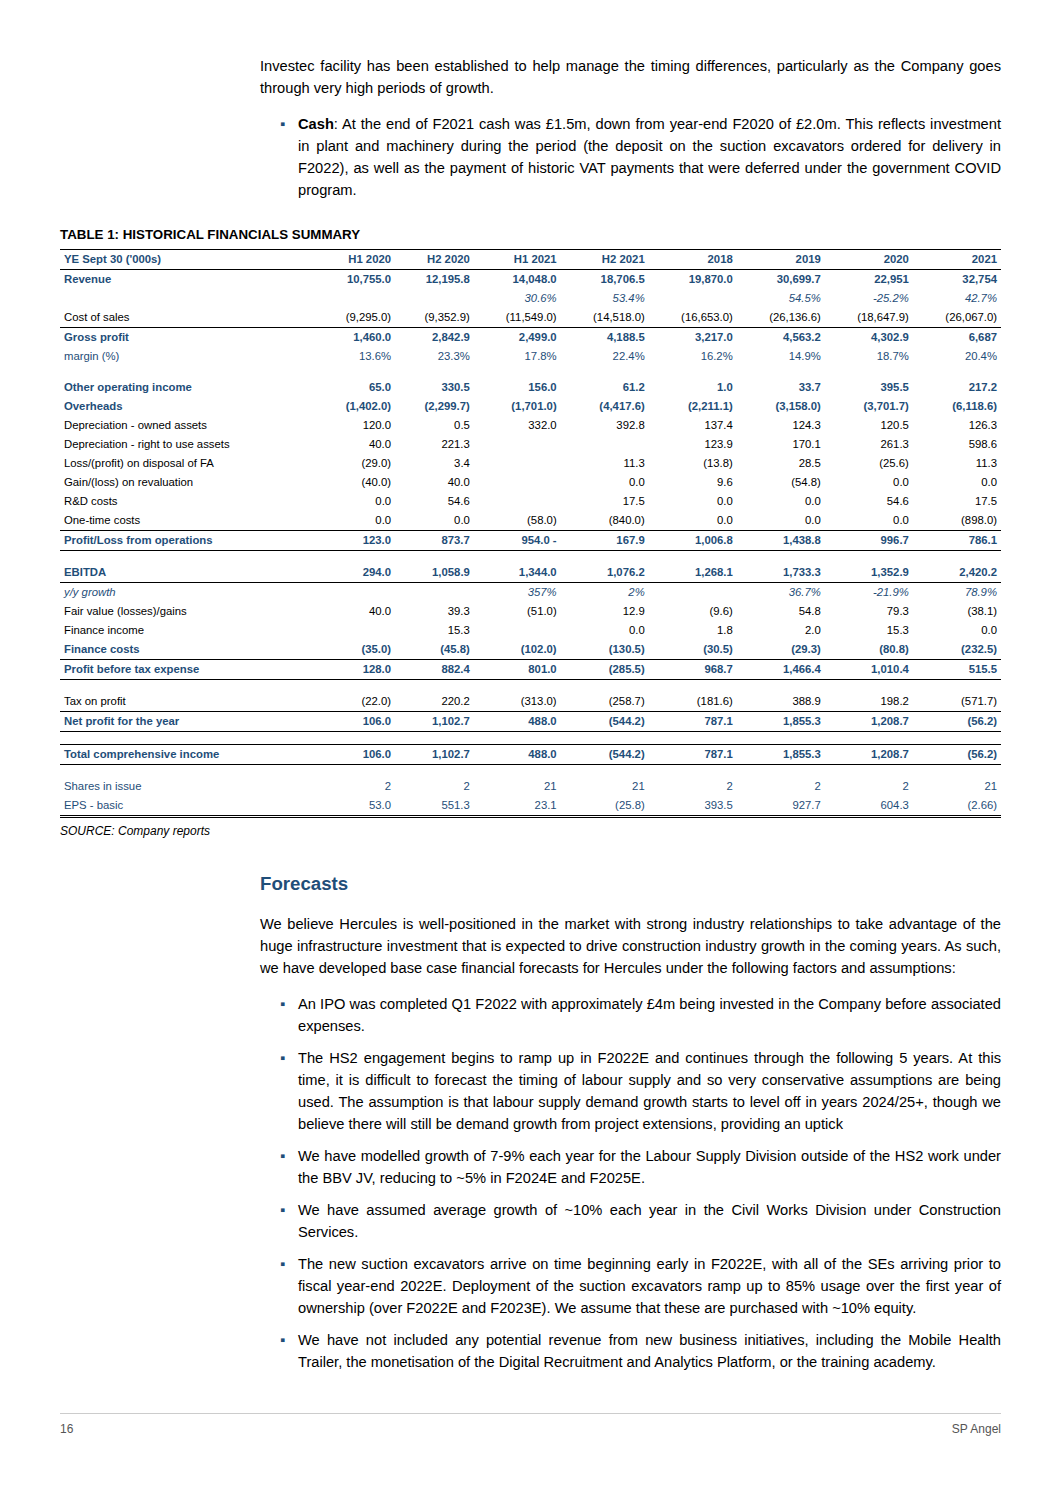Investec facility has been established to help manage the timing differences, particularly as the Company goes through very high periods of growth.
Cash: At the end of F2021 cash was £1.5m, down from year-end F2020 of £2.0m. This reflects investment in plant and machinery during the period (the deposit on the suction excavators ordered for delivery in F2022), as well as the payment of historic VAT payments that were deferred under the government COVID program.
TABLE 1: HISTORICAL FINANCIALS SUMMARY
| YE Sept 30 ('000s) | H1 2020 | H2 2020 | H1 2021 | H2 2021 | 2018 | 2019 | 2020 | 2021 |
| --- | --- | --- | --- | --- | --- | --- | --- | --- |
| Revenue | 10,755.0 | 12,195.8 | 14,048.0 | 18,706.5 | 19,870.0 | 30,699.7 | 22,951 | 32,754 |
| | | | 30.6% | 53.4% | | 54.5% | -25.2% | 42.7% |
| Cost of sales | (9,295.0) | (9,352.9) | (11,549.0) | (14,518.0) | (16,653.0) | (26,136.6) | (18,647.9) | (26,067.0) |
| Gross profit | 1,460.0 | 2,842.9 | 2,499.0 | 4,188.5 | 3,217.0 | 4,563.2 | 4,302.9 | 6,687 |
| margin (%) | 13.6% | 23.3% | 17.8% | 22.4% | 16.2% | 14.9% | 18.7% | 20.4% |
| Other operating income | 65.0 | 330.5 | 156.0 | 61.2 | 1.0 | 33.7 | 395.5 | 217.2 |
| Overheads | (1,402.0) | (2,299.7) | (1,701.0) | (4,417.6) | (2,211.1) | (3,158.0) | (3,701.7) | (6,118.6) |
| Depreciation - owned assets | 120.0 | 0.5 | 332.0 | 392.8 | 137.4 | 124.3 | 120.5 | 126.3 |
| Depreciation - right to use assets | 40.0 | 221.3 | | | 123.9 | 170.1 | 261.3 | 598.6 |
| Loss/(profit) on disposal of FA | (29.0) | 3.4 | | 11.3 | (13.8) | 28.5 | (25.6) | 11.3 |
| Gain/(loss) on revaluation | (40.0) | 40.0 | | 0.0 | 9.6 | (54.8) | 0.0 | 0.0 |
| R&D costs | 0.0 | 54.6 | | 17.5 | 0.0 | 0.0 | 54.6 | 17.5 |
| One-time costs | 0.0 | 0.0 | (58.0) | (840.0) | 0.0 | 0.0 | 0.0 | (898.0) |
| Profit/Loss from operations | 123.0 | 873.7 | 954.0 - | 167.9 | 1,006.8 | 1,438.8 | 996.7 | 786.1 |
| EBITDA | 294.0 | 1,058.9 | 1,344.0 | 1,076.2 | 1,268.1 | 1,733.3 | 1,352.9 | 2,420.2 |
| y/y growth | | | 357% | 2% | | 36.7% | -21.9% | 78.9% |
| Fair value (losses)/gains | 40.0 | 39.3 | (51.0) | 12.9 | (9.6) | 54.8 | 79.3 | (38.1) |
| Finance income | | 15.3 | | 0.0 | 1.8 | 2.0 | 15.3 | 0.0 |
| Finance costs | (35.0) | (45.8) | (102.0) | (130.5) | (30.5) | (29.3) | (80.8) | (232.5) |
| Profit before tax expense | 128.0 | 882.4 | 801.0 | (285.5) | 968.7 | 1,466.4 | 1,010.4 | 515.5 |
| Tax on profit | (22.0) | 220.2 | (313.0) | (258.7) | (181.6) | 388.9 | 198.2 | (571.7) |
| Net profit for the year | 106.0 | 1,102.7 | 488.0 | (544.2) | 787.1 | 1,855.3 | 1,208.7 | (56.2) |
| Total comprehensive income | 106.0 | 1,102.7 | 488.0 | (544.2) | 787.1 | 1,855.3 | 1,208.7 | (56.2) |
| Shares in issue | 2 | 2 | 21 | 21 | 2 | 2 | 2 | 21 |
| EPS - basic | 53.0 | 551.3 | 23.1 | (25.8) | 393.5 | 927.7 | 604.3 | (2.66) |
SOURCE: Company reports
Forecasts
We believe Hercules is well-positioned in the market with strong industry relationships to take advantage of the huge infrastructure investment that is expected to drive construction industry growth in the coming years. As such, we have developed base case financial forecasts for Hercules under the following factors and assumptions:
An IPO was completed Q1 F2022 with approximately £4m being invested in the Company before associated expenses.
The HS2 engagement begins to ramp up in F2022E and continues through the following 5 years. At this time, it is difficult to forecast the timing of labour supply and so very conservative assumptions are being used. The assumption is that labour supply demand growth starts to level off in years 2024/25+, though we believe there will still be demand growth from project extensions, providing an uptick
We have modelled growth of 7-9% each year for the Labour Supply Division outside of the HS2 work under the BBV JV, reducing to ~5% in F2024E and F2025E.
We have assumed average growth of ~10% each year in the Civil Works Division under Construction Services.
The new suction excavators arrive on time beginning early in F2022E, with all of the SEs arriving prior to fiscal year-end 2022E. Deployment of the suction excavators ramp up to 85% usage over the first year of ownership (over F2022E and F2023E). We assume that these are purchased with ~10% equity.
We have not included any potential revenue from new business initiatives, including the Mobile Health Trailer, the monetisation of the Digital Recruitment and Analytics Platform, or the training academy.
16 SP Angel